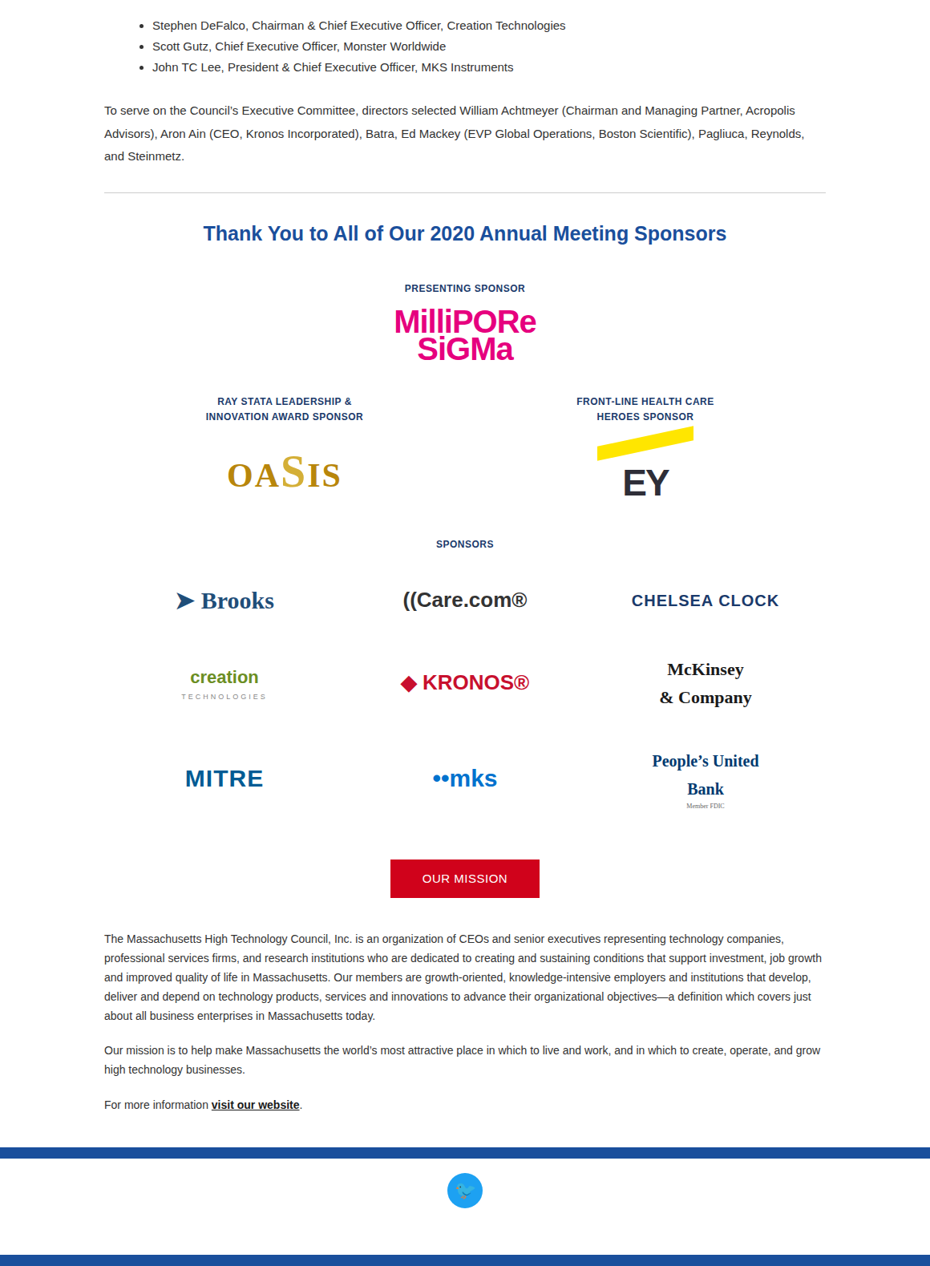Stephen DeFalco, Chairman & Chief Executive Officer, Creation Technologies
Scott Gutz, Chief Executive Officer, Monster Worldwide
John TC Lee, President & Chief Executive Officer, MKS Instruments
To serve on the Council’s Executive Committee, directors selected William Achtmeyer (Chairman and Managing Partner, Acropolis Advisors), Aron Ain (CEO, Kronos Incorporated), Batra, Ed Mackey (EVP Global Operations, Boston Scientific), Pagliuca, Reynolds, and Steinmetz.
Thank You to All of Our 2020 Annual Meeting Sponsors
PRESENTING SPONSOR
MilliPORe
SiGMa
| RAY STATA LEADERSHIP & INNOVATION AWARD SPONSOR OA S IS | FRONT-LINE HEALTH CARE HEROES SPONSOR EY |
SPONSORS
| ➤ Brooks | ((Care.com® | CHELSEA CLOCK |
| creation TECHNOLOGIES | ◆ KRONOS® | McKinsey & Company |
| MITRE | ••mks | People’s United Bank Member FDIC |
OUR MISSION
The Massachusetts High Technology Council, Inc. is an organization of CEOs and senior executives representing technology companies, professional services firms, and research institutions who are dedicated to creating and sustaining conditions that support investment, job growth and improved quality of life in Massachusetts. Our members are growth-oriented, knowledge-intensive employers and institutions that develop, deliver and depend on technology products, services and innovations to advance their organizational objectives—a definition which covers just about all business enterprises in Massachusetts today.
Our mission is to help make Massachusetts the world’s most attractive place in which to live and work, and in which to create, operate, and grow high technology businesses.
For more information visit our website.
🐦